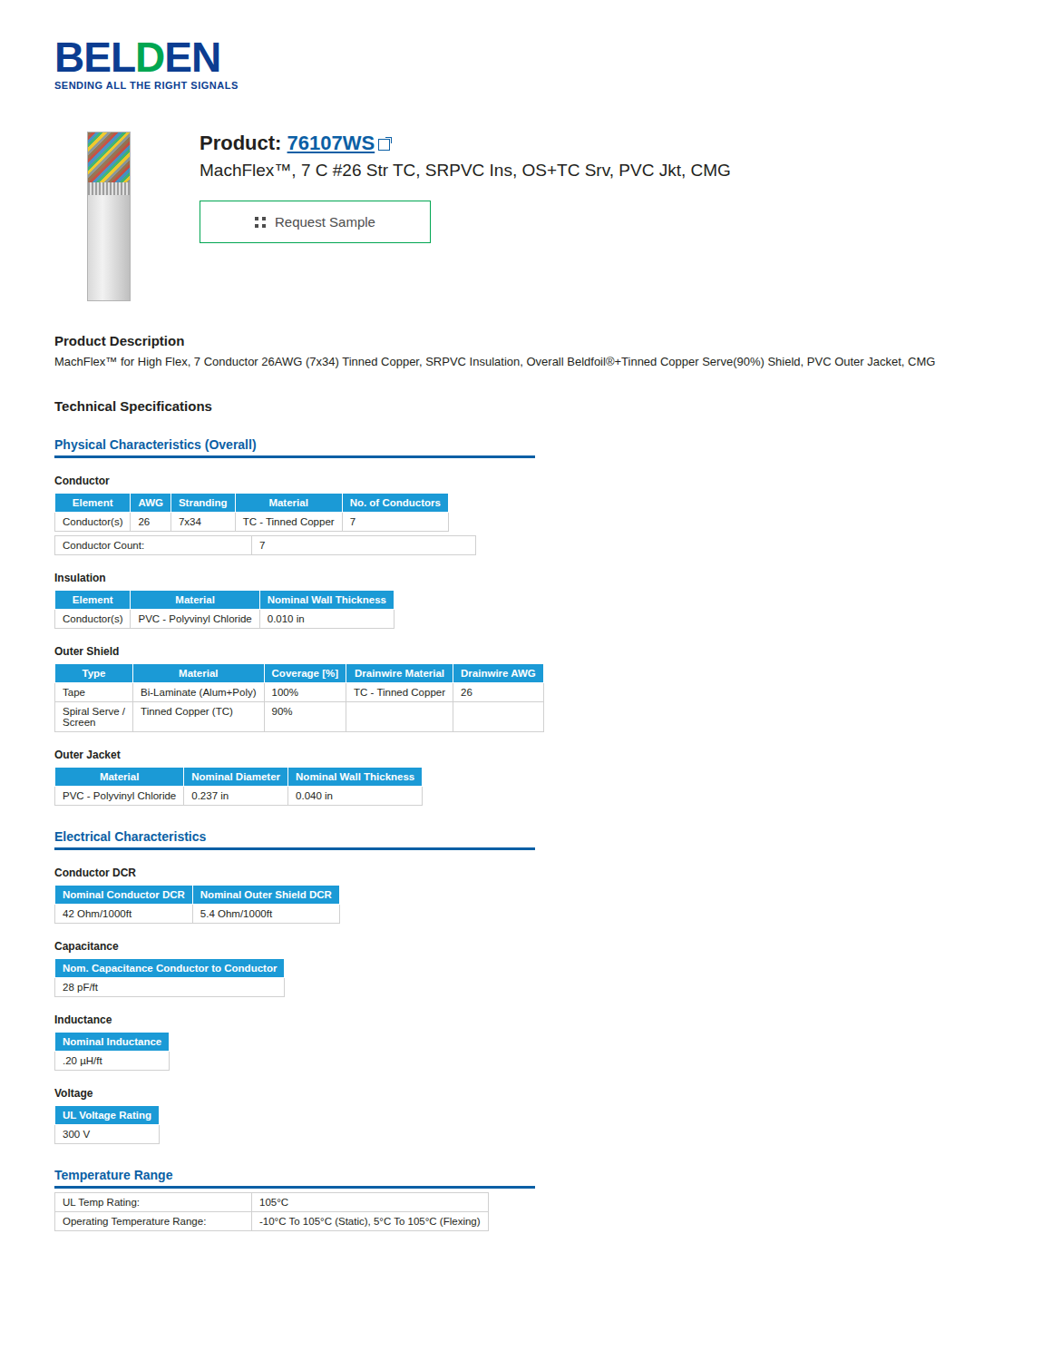BELDEN
SENDING ALL THE RIGHT SIGNALS
Product: 76107WS
MachFlex™, 7 C #26 Str TC, SRPVC Ins, OS+TC Srv, PVC Jkt, CMG
Request Sample
Product Description
MachFlex™ for High Flex, 7 Conductor 26AWG (7x34) Tinned Copper, SRPVC Insulation, Overall Beldfoil®+Tinned Copper Serve(90%) Shield, PVC Outer Jacket, CMG
Technical Specifications
Physical Characteristics (Overall)
Conductor
| Element | AWG | Stranding | Material | No. of Conductors |
| --- | --- | --- | --- | --- |
| Conductor(s) | 26 | 7x34 | TC - Tinned Copper | 7 |
| Conductor Count: | 7 |
Insulation
| Element | Material | Nominal Wall Thickness |
| --- | --- | --- |
| Conductor(s) | PVC - Polyvinyl Chloride | 0.010 in |
Outer Shield
| Type | Material | Coverage [%] | Drainwire Material | Drainwire AWG |
| --- | --- | --- | --- | --- |
| Tape | Bi-Laminate (Alum+Poly) | 100% | TC - Tinned Copper | 26 |
| Spiral Serve / Screen | Tinned Copper (TC) | 90% | | |
Outer Jacket
| Material | Nominal Diameter | Nominal Wall Thickness |
| --- | --- | --- |
| PVC - Polyvinyl Chloride | 0.237 in | 0.040 in |
Electrical Characteristics
Conductor DCR
| Nominal Conductor DCR | Nominal Outer Shield DCR |
| --- | --- |
| 42 Ohm/1000ft | 5.4 Ohm/1000ft |
Capacitance
| Nom. Capacitance Conductor to Conductor |
| --- |
| 28 pF/ft |
Inductance
| Nominal Inductance |
| --- |
| .20 µH/ft |
Voltage
| UL Voltage Rating |
| --- |
| 300 V |
Temperature Range
| UL Temp Rating: | 105°C |
| Operating Temperature Range: | -10°C To 105°C (Static), 5°C To 105°C (Flexing) |